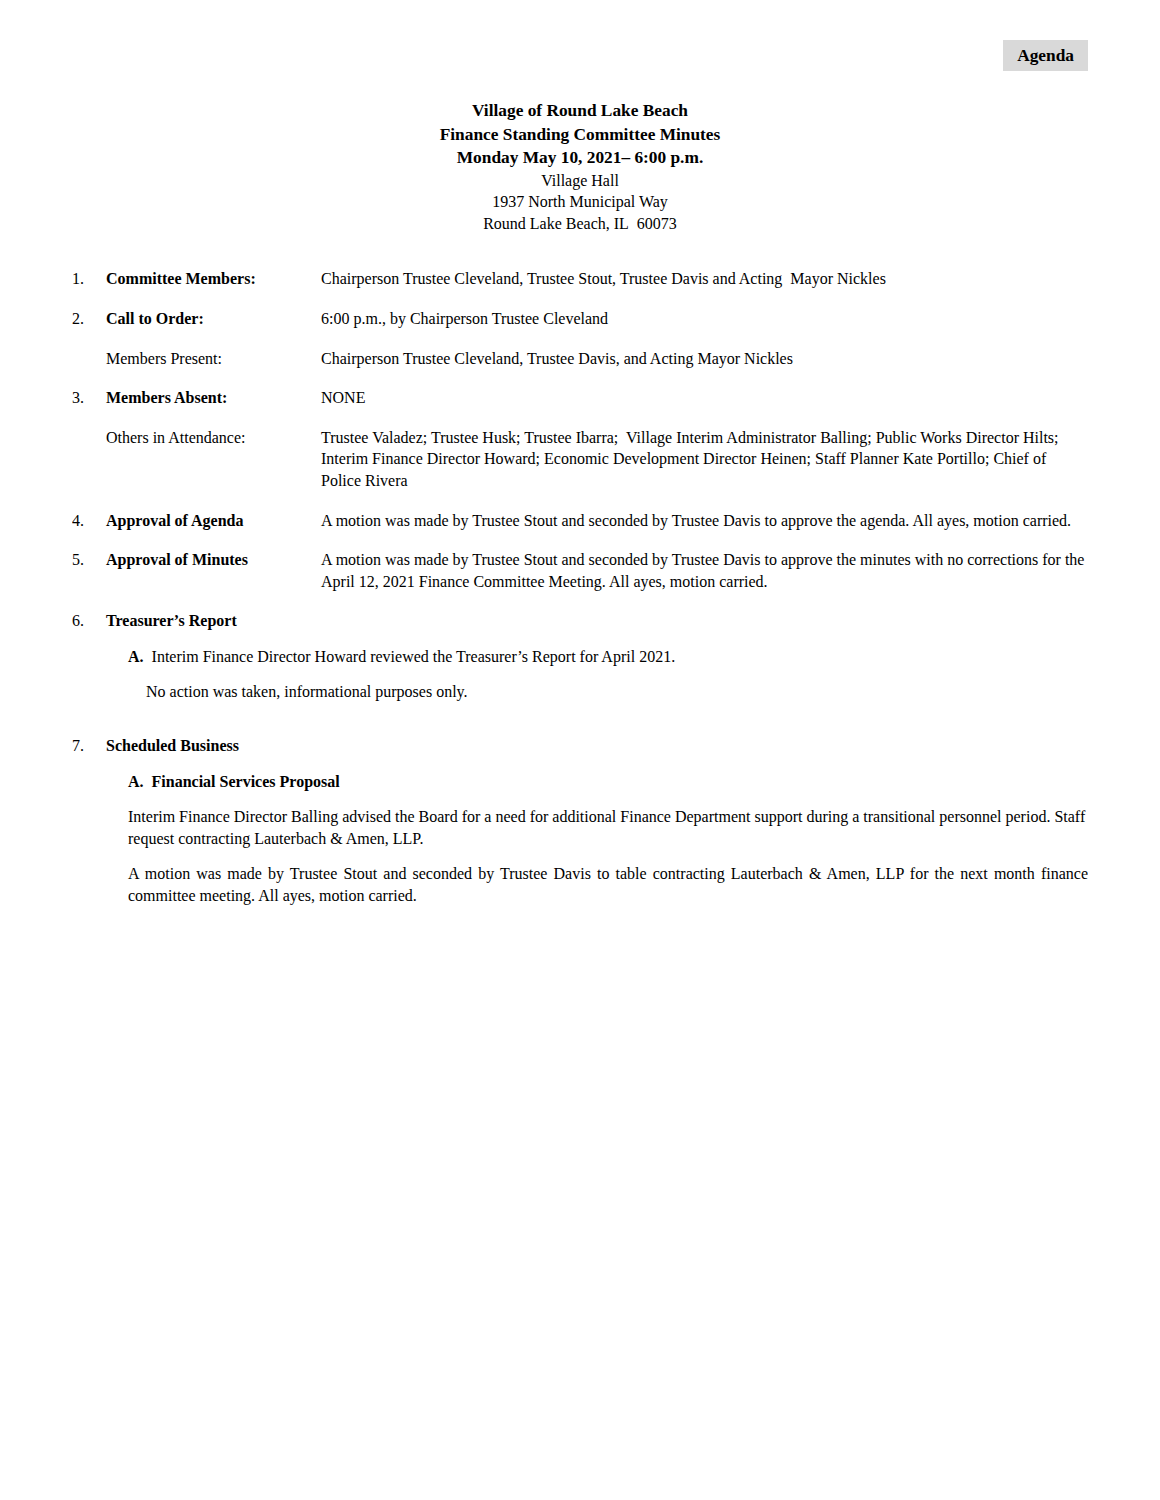Agenda
Village of Round Lake Beach Finance Standing Committee Minutes Monday May 10, 2021– 6:00 p.m. Village Hall 1937 North Municipal Way Round Lake Beach, IL 60073
1. Committee Members:
Chairperson Trustee Cleveland, Trustee Stout, Trustee Davis and Acting Mayor Nickles
2. Call to Order:
6:00 p.m., by Chairperson Trustee Cleveland
Members Present:
Chairperson Trustee Cleveland, Trustee Davis, and Acting Mayor Nickles
3. Members Absent:
NONE
Others in Attendance:
Trustee Valadez; Trustee Husk; Trustee Ibarra; Village Interim Administrator Balling; Public Works Director Hilts; Interim Finance Director Howard; Economic Development Director Heinen; Staff Planner Kate Portillo; Chief of Police Rivera
4. Approval of Agenda
A motion was made by Trustee Stout and seconded by Trustee Davis to approve the agenda. All ayes, motion carried.
5. Approval of Minutes
A motion was made by Trustee Stout and seconded by Trustee Davis to approve the minutes with no corrections for the April 12, 2021 Finance Committee Meeting. All ayes, motion carried.
6. Treasurer’s Report
A. Interim Finance Director Howard reviewed the Treasurer’s Report for April 2021.
No action was taken, informational purposes only.
7. Scheduled Business
A. Financial Services Proposal
Interim Finance Director Balling advised the Board for a need for additional Finance Department support during a transitional personnel period. Staff request contracting Lauterbach & Amen, LLP.
A motion was made by Trustee Stout and seconded by Trustee Davis to table contracting Lauterbach & Amen, LLP for the next month finance committee meeting. All ayes, motion carried.